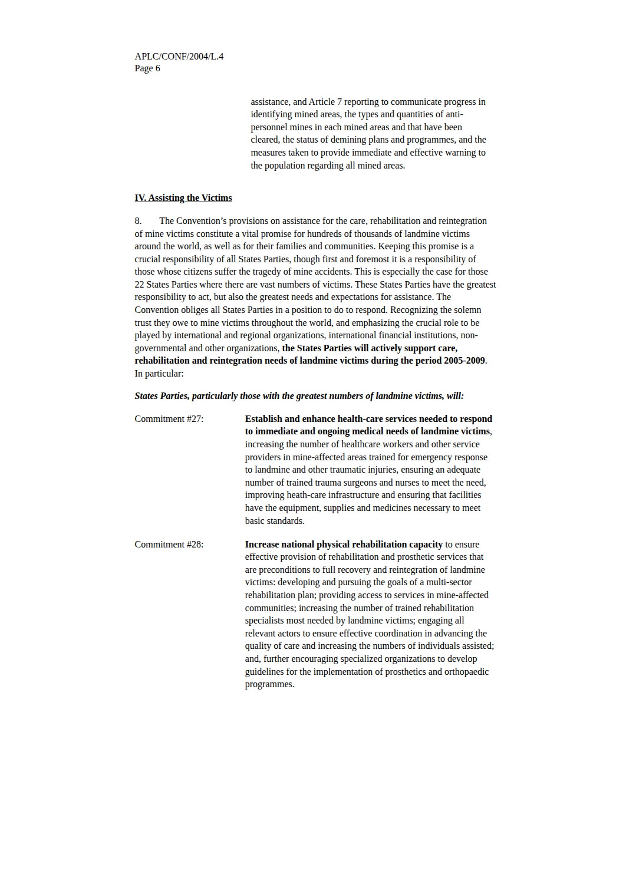APLC/CONF/2004/L.4
Page 6
assistance, and Article 7 reporting to communicate progress in identifying mined areas, the types and quantities of anti-personnel mines in each mined areas and that have been cleared, the status of demining plans and programmes, and the measures taken to provide immediate and effective warning to the population regarding all mined areas.
IV. Assisting the Victims
8. The Convention’s provisions on assistance for the care, rehabilitation and reintegration of mine victims constitute a vital promise for hundreds of thousands of landmine victims around the world, as well as for their families and communities. Keeping this promise is a crucial responsibility of all States Parties, though first and foremost it is a responsibility of those whose citizens suffer the tragedy of mine accidents. This is especially the case for those 22 States Parties where there are vast numbers of victims. These States Parties have the greatest responsibility to act, but also the greatest needs and expectations for assistance. The Convention obliges all States Parties in a position to do to respond. Recognizing the solemn trust they owe to mine victims throughout the world, and emphasizing the crucial role to be played by international and regional organizations, international financial institutions, non-governmental and other organizations, the States Parties will actively support care, rehabilitation and reintegration needs of landmine victims during the period 2005-2009. In particular:
States Parties, particularly those with the greatest numbers of landmine victims, will:
| Commitment #27: | Establish and enhance health-care services needed to respond to immediate and ongoing medical needs of landmine victims , increasing the number of healthcare workers and other service providers in mine-affected areas trained for emergency response to landmine and other traumatic injuries, ensuring an adequate number of trained trauma surgeons and nurses to meet the need, improving heath-care infrastructure and ensuring that facilities have the equipment, supplies and medicines necessary to meet basic standards. |
| Commitment #28: | Increase national physical rehabilitation capacity to ensure effective provision of rehabilitation and prosthetic services that are preconditions to full recovery and reintegration of landmine victims: developing and pursuing the goals of a multi-sector rehabilitation plan; providing access to services in mine-affected communities; increasing the number of trained rehabilitation specialists most needed by landmine victims; engaging all relevant actors to ensure effective coordination in advancing the quality of care and increasing the numbers of individuals assisted; and, further encouraging specialized organizations to develop guidelines for the implementation of prosthetics and orthopaedic programmes. |